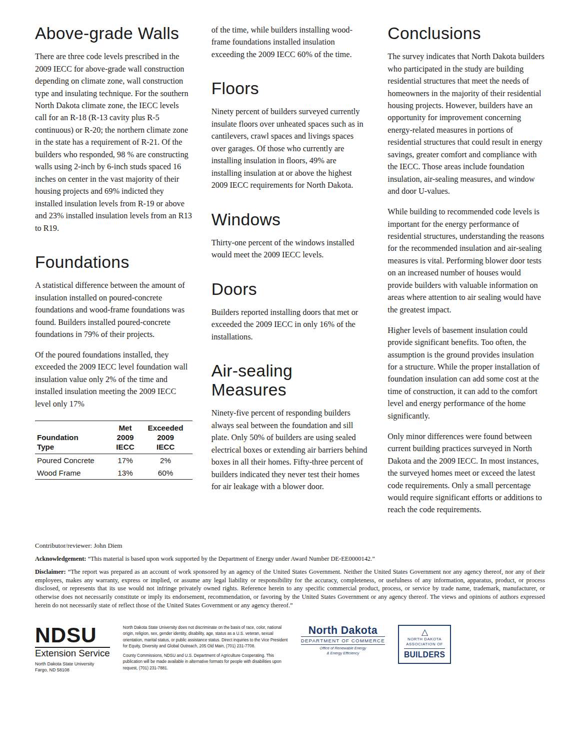Above-grade Walls
There are three code levels prescribed in the 2009 IECC for above-grade wall construction depending on climate zone, wall construction type and insulating technique. For the southern North Dakota climate zone, the IECC levels call for an R-18 (R-13 cavity plus R-5 continuous) or R-20; the northern climate zone in the state has a requirement of R-21. Of the builders who responded, 98 % are constructing walls using 2-inch by 6-inch studs spaced 16 inches on center in the vast majority of their housing projects and 69% indicted they installed insulation levels from R-19 or above and 23% installed insulation levels from an R13 to R19.
Foundations
A statistical difference between the amount of insulation installed on poured-concrete foundations and wood-frame foundations was found. Builders installed poured-concrete foundations in 79% of their projects.
Of the poured foundations installed, they exceeded the 2009 IECC level foundation wall insulation value only 2% of the time and installed insulation meeting the 2009 IECC level only 17%
| Foundation Type | Met 2009 IECC | Exceeded 2009 IECC |
| --- | --- | --- |
| Poured Concrete | 17% | 2% |
| Wood Frame | 13% | 60% |
of the time, while builders installing wood-frame foundations installed insulation exceeding the 2009 IECC 60% of the time.
Floors
Ninety percent of builders surveyed currently insulate floors over unheated spaces such as in cantilevers, crawl spaces and livings spaces over garages. Of those who currently are installing insulation in floors, 49% are installing insulation at or above the highest 2009 IECC requirements for North Dakota.
Windows
Thirty-one percent of the windows installed would meet the 2009 IECC levels.
Doors
Builders reported installing doors that met or exceeded the 2009 IECC in only 16% of the installations.
Air-sealing Measures
Ninety-five percent of responding builders always seal between the foundation and sill plate. Only 50% of builders are using sealed electrical boxes or extending air barriers behind boxes in all their homes. Fifty-three percent of builders indicated they never test their homes for air leakage with a blower door.
Conclusions
The survey indicates that North Dakota builders who participated in the study are building residential structures that meet the needs of homeowners in the majority of their residential housing projects. However, builders have an opportunity for improvement concerning energy-related measures in portions of residential structures that could result in energy savings, greater comfort and compliance with the IECC. Those areas include foundation insulation, air-sealing measures, and window and door U-values.
While building to recommended code levels is important for the energy performance of residential structures, understanding the reasons for the recommended insulation and air-sealing measures is vital. Performing blower door tests on an increased number of houses would provide builders with valuable information on areas where attention to air sealing would have the greatest impact.
Higher levels of basement insulation could provide significant benefits. Too often, the assumption is the ground provides insulation for a structure. While the proper installation of foundation insulation can add some cost at the time of construction, it can add to the comfort level and energy performance of the home significantly.
Only minor differences were found between current building practices surveyed in North Dakota and the 2009 IECC. In most instances, the surveyed homes meet or exceed the latest code requirements. Only a small percentage would require significant efforts or additions to reach the code requirements.
Contributor/reviewer: John Diem
Acknowledgement: “This material is based upon work supported by the Department of Energy under Award Number DE-EE0000142.”
Disclaimer: “The report was prepared as an account of work sponsored by an agency of the United States Government. Neither the United States Government nor any agency thereof, nor any of their employees, makes any warranty, express or implied, or assume any legal liability or responsibility for the accuracy, completeness, or usefulness of any information, apparatus, product, or process disclosed, or represents that its use would not infringe privately owned rights. Reference herein to any specific commercial product, process, or service by trade name, trademark, manufacturer, or otherwise does not necessarily constitute or imply its endorsement, recommendation, or favoring by the United States Government or any agency thereof. The views and opinions of authors expressed herein do not necessarily state of reflect those of the United States Government or any agency thereof.”
NDSU
Extension Service
North Dakota State University
Fargo, ND 58108
North Dakota State University does not discriminate on the basis of race, color, national origin, religion, sex, gender identity, disability, age, status as a U.S. veteran, sexual orientation, marital status, or public assistance status. Direct inquiries to the Vice President for Equity, Diversity and Global Outreach, 205 Old Main, (701) 231-7708.
County Commissions, NDSU and U.S. Department of Agriculture Cooperating. This publication will be made available in alternative formats for people with disabilities upon request, (701) 231-7881.
North Dakota
DEPARTMENT OF COMMERCE
Office of Renewable Energy
& Energy Efficiency
△
NORTH DAKOTA
ASSOCIATION OF
BUILDERS